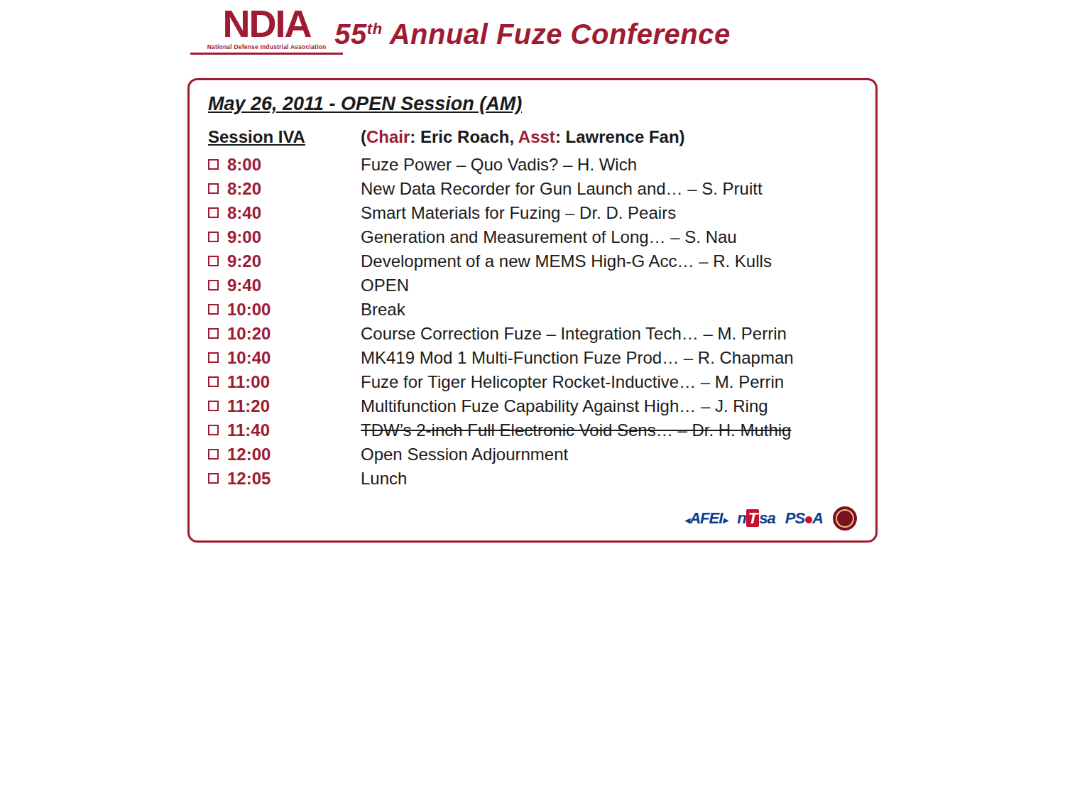NDIA National Defense Industrial Association
55th Annual Fuze Conference
May 26, 2011 - OPEN Session (AM)
| Session IVA | ( Chair : Eric Roach, Asst : Lawrence Fan) |
| 8:00 | Fuze Power – Quo Vadis? – H. Wich |
| 8:20 | New Data Recorder for Gun Launch and… – S. Pruitt |
| 8:40 | Smart Materials for Fuzing – Dr. D. Peairs |
| 9:00 | Generation and Measurement of Long… – S. Nau |
| 9:20 | Development of a new MEMS High-G Acc… – R. Kulls |
| 9:40 | OPEN |
| 10:00 | Break |
| 10:20 | Course Correction Fuze – Integration Tech… – M. Perrin |
| 10:40 | MK419 Mod 1 Multi-Function Fuze Prod… – R. Chapman |
| 11:00 | Fuze for Tiger Helicopter Rocket-Inductive… – M. Perrin |
| 11:20 | Multifunction Fuze Capability Against High… – J. Ring |
| 11:40 | TDW’s 2-inch Full Electronic Void Sens… – Dr. H. Muthig |
| 12:00 | Open Session Adjournment |
| 12:05 | Lunch |
AFEI nTsa PS A